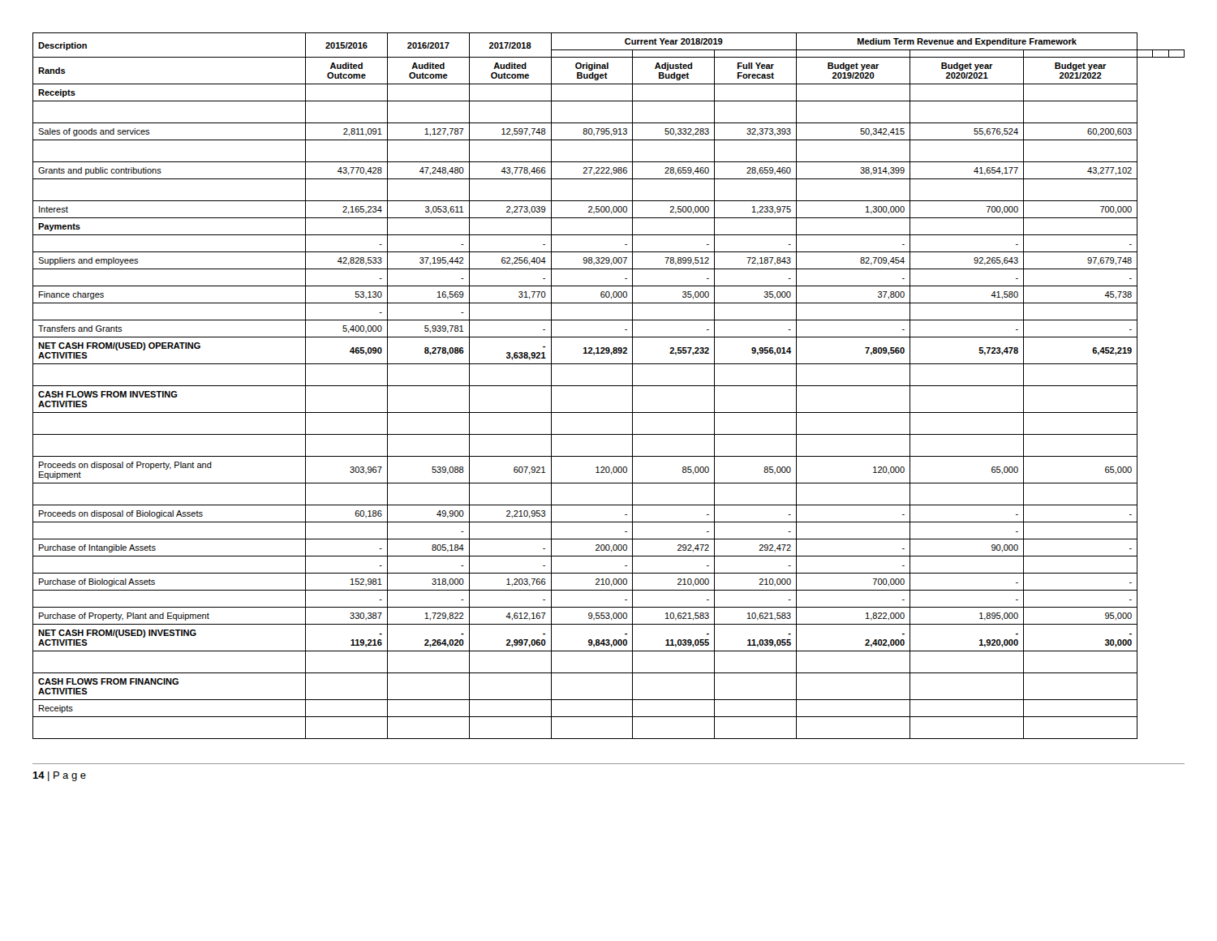| Description | 2015/2016 | 2016/2017 | 2017/2018 | Current Year 2018/2019 | Medium Term Revenue and Expenditure Framework |
| --- | --- | --- | --- | --- | --- |
| Rands | Audited Outcome | Audited Outcome | Audited Outcome | Original Budget | Adjusted Budget | Full Year Forecast | Budget year 2019/2020 | Budget year 2020/2021 | Budget year 2021/2022 |
| Receipts | | | | | | | | | |
| Sales of goods and services | 2,811,091 | 1,127,787 | 12,597,748 | 80,795,913 | 50,332,283 | 32,373,393 | 50,342,415 | 55,676,524 | 60,200,603 |
| Grants and public contributions | 43,770,428 | 47,248,480 | 43,778,466 | 27,222,986 | 28,659,460 | 28,659,460 | 38,914,399 | 41,654,177 | 43,277,102 |
| Interest | 2,165,234 | 3,053,611 | 2,273,039 | 2,500,000 | 2,500,000 | 1,233,975 | 1,300,000 | 700,000 | 700,000 |
| Payments | | | | | | | | | |
| | - | - | - | - | - | - | - | - | - |
| Suppliers and employees | 42,828,533 | 37,195,442 | 62,256,404 | 98,329,007 | 78,899,512 | 72,187,843 | 82,709,454 | 92,265,643 | 97,679,748 |
| | - | - | - | - | - | - | - | - | - |
| Finance charges | 53,130 | 16,569 | 31,770 | 60,000 | 35,000 | 35,000 | 37,800 | 41,580 | 45,738 |
| | - | - | | | | | | | |
| Transfers and Grants | 5,400,000 | 5,939,781 | - | - | - | - | - | - | - |
| NET CASH FROM/(USED) OPERATING ACTIVITIES | 465,090 | 8,278,086 | - 3,638,921 | 12,129,892 | 2,557,232 | 9,956,014 | 7,809,560 | 5,723,478 | 6,452,219 |
| CASH FLOWS FROM INVESTING ACTIVITIES | | | | | | | | | |
| Proceeds on disposal of Property, Plant and Equipment | 303,967 | 539,088 | 607,921 | 120,000 | 85,000 | 85,000 | 120,000 | 65,000 | 65,000 |
| Proceeds on disposal of Biological Assets | 60,186 | 49,900 | 2,210,953 | - | - | - | - | - | - |
| | | - | | - | - | - | | - | |
| Purchase of Intangible Assets | - | 805,184 | - | 200,000 | 292,472 | 292,472 | - | 90,000 | - |
| | - | - | - | - | - | - | - | | |
| Purchase of Biological Assets | 152,981 | 318,000 | 1,203,766 | 210,000 | 210,000 | 210,000 | 700,000 | - | - |
| | - | - | - | - | - | - | - | - | - |
| Purchase of Property, Plant and Equipment | 330,387 | 1,729,822 | 4,612,167 | 9,553,000 | 10,621,583 | 10,621,583 | 1,822,000 | 1,895,000 | 95,000 |
| NET CASH FROM/(USED) INVESTING ACTIVITIES | - 119,216 | - 2,264,020 | - 2,997,060 | - 9,843,000 | - 11,039,055 | - 11,039,055 | - 2,402,000 | - 1,920,000 | - 30,000 |
| CASH FLOWS FROM FINANCING ACTIVITIES | | | | | | | | | |
| Receipts | | | | | | | | | |
14 | P a g e